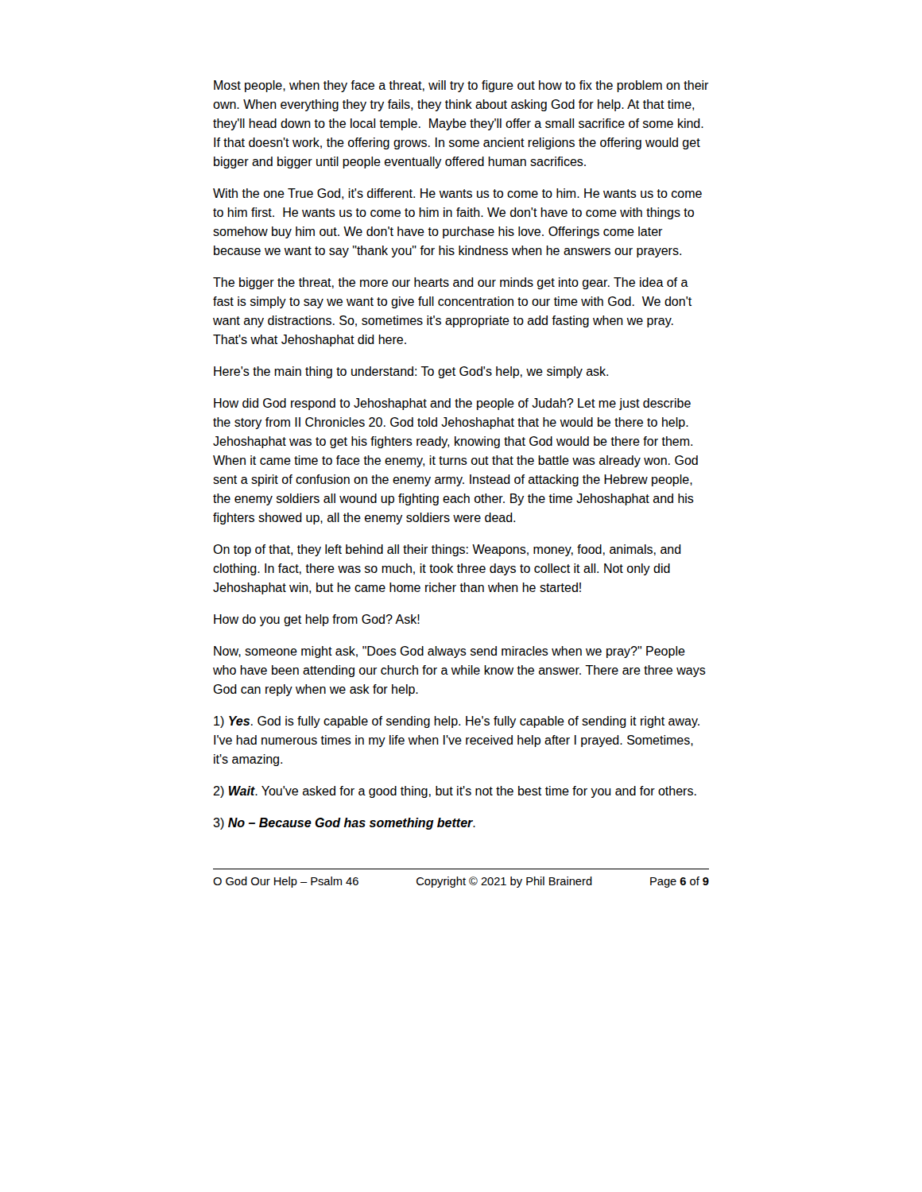Most people, when they face a threat, will try to figure out how to fix the problem on their own. When everything they try fails, they think about asking God for help. At that time, they'll head down to the local temple. Maybe they'll offer a small sacrifice of some kind. If that doesn't work, the offering grows. In some ancient religions the offering would get bigger and bigger until people eventually offered human sacrifices.
With the one True God, it's different. He wants us to come to him. He wants us to come to him first. He wants us to come to him in faith. We don't have to come with things to somehow buy him out. We don't have to purchase his love. Offerings come later because we want to say "thank you" for his kindness when he answers our prayers.
The bigger the threat, the more our hearts and our minds get into gear. The idea of a fast is simply to say we want to give full concentration to our time with God. We don't want any distractions. So, sometimes it's appropriate to add fasting when we pray. That's what Jehoshaphat did here.
Here's the main thing to understand: To get God's help, we simply ask.
How did God respond to Jehoshaphat and the people of Judah? Let me just describe the story from II Chronicles 20. God told Jehoshaphat that he would be there to help. Jehoshaphat was to get his fighters ready, knowing that God would be there for them. When it came time to face the enemy, it turns out that the battle was already won. God sent a spirit of confusion on the enemy army. Instead of attacking the Hebrew people, the enemy soldiers all wound up fighting each other. By the time Jehoshaphat and his fighters showed up, all the enemy soldiers were dead.
On top of that, they left behind all their things: Weapons, money, food, animals, and clothing. In fact, there was so much, it took three days to collect it all. Not only did Jehoshaphat win, but he came home richer than when he started!
How do you get help from God? Ask!
Now, someone might ask, "Does God always send miracles when we pray?" People who have been attending our church for a while know the answer. There are three ways God can reply when we ask for help.
1) Yes. God is fully capable of sending help. He's fully capable of sending it right away. I've had numerous times in my life when I've received help after I prayed. Sometimes, it's amazing.
2) Wait. You've asked for a good thing, but it's not the best time for you and for others.
3) No – Because God has something better.
O God Our Help – Psalm 46 Copyright © 2021 by Phil Brainerd Page 6 of 9